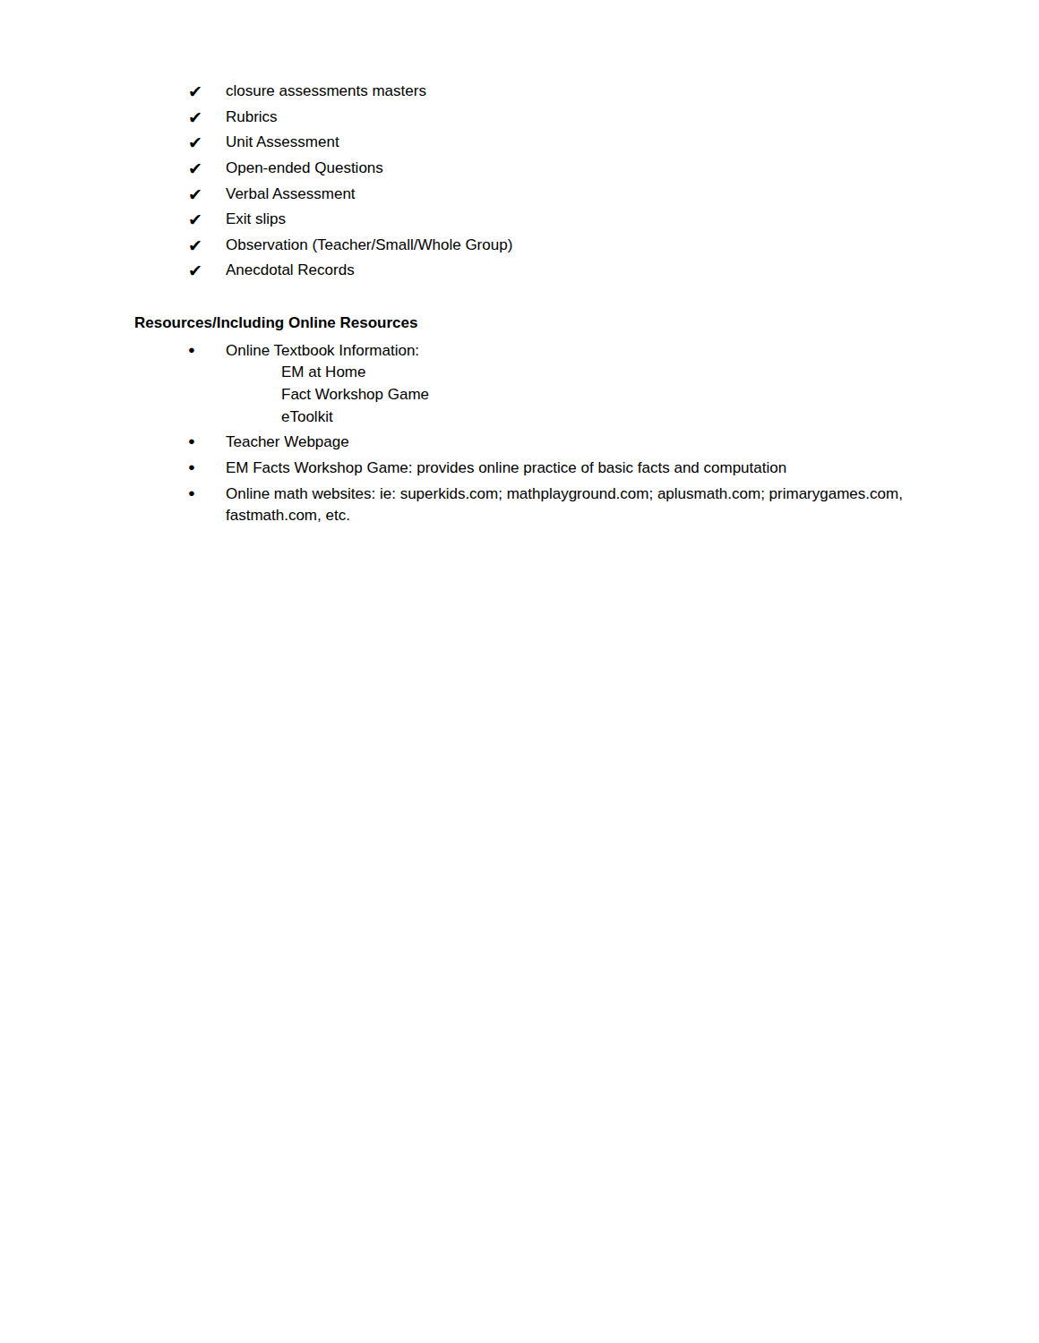closure assessments masters
Rubrics
Unit Assessment
Open-ended Questions
Verbal Assessment
Exit slips
Observation (Teacher/Small/Whole Group)
Anecdotal Records
Resources/Including Online Resources
Online Textbook Information:
EM at Home
Fact Workshop Game
eToolkit
Teacher Webpage
EM Facts Workshop Game: provides online practice of basic facts and computation
Online math websites: ie: superkids.com; mathplayground.com; aplusmath.com; primarygames.com, fastmath.com, etc.